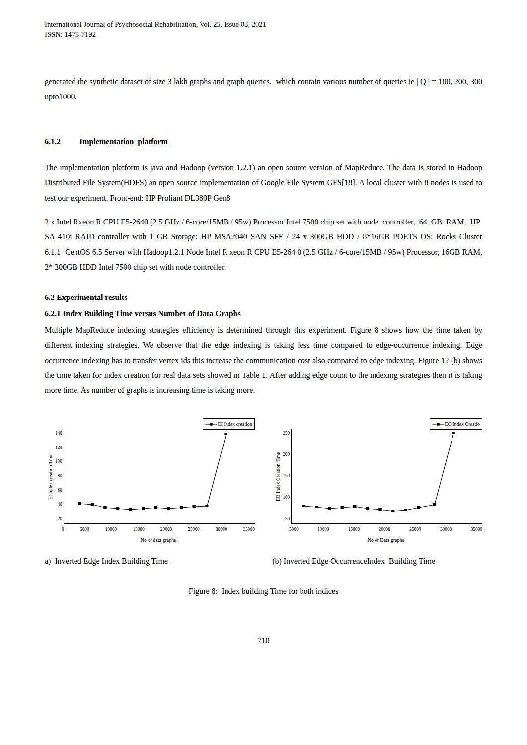International Journal of Psychosocial Rehabilitation, Vol. 25, Issue 03, 2021
ISSN: 1475-7192
generated the synthetic dataset of size 3 lakh graphs and graph queries, which contain various number of queries ie | Q | = 100, 200, 300 upto1000.
6.1.2 Implementation platform
The implementation platform is java and Hadoop (version 1.2.1) an open source version of MapReduce. The data is stored in Hadoop Distributed File System(HDFS) an open source implementation of Google File System GFS[18]. A local cluster with 8 nodes is used to test our experiment. Front-end: HP Proliant DL380P Gen8
2 x Intel Rxeon R CPU E5-2640 (2.5 GHz / 6-core/15MB / 95w) Processor Intel 7500 chip set with node controller, 64 GB RAM, HP SA 410i RAID controller with 1 GB Storage: HP MSA2040 SAN SFF / 24 x 300GB HDD / 8*16GB POETS OS: Rocks Cluster 6.1.1+CentOS 6.5 Server with Hadoop1.2.1 Node Intel R xeon R CPU E5-264 0 (2.5 GHz / 6-core/15MB / 95w) Processor, 16GB RAM, 2* 300GB HDD Intel 7500 chip set with node controller.
6.2 Experimental results
6.2.1 Index Building Time versus Number of Data Graphs
Multiple MapReduce indexing strategies efficiency is determined through this experiment. Figure 8 shows how the time taken by different indexing strategies. We observe that the edge indexing is taking less time compared to edge-occurrence indexing. Edge occurrence indexing has to transfer vertex ids this increase the communication cost also compared to edge indexing. Figure 12 (b) shows the time taken for index creation for real data sets showed in Table 1. After adding edge count to the indexing strategies then it is taking more time. As number of graphs is increasing time is taking more.
—■— EI Index creation
EI Index creation Time
140 120 100 80 60 40 20
05000100001500020000250003000035000
No of data graphs
—■— EO Index Creatio
EO Index Creation Time
250 200 150 100 50
5000100001500020000250003000035000
No of Data graphs
a) Inverted Edge Index Building Time
(b) Inverted Edge OccurrenceIndex Building Time
Figure 8: Index building Time for both indices
710